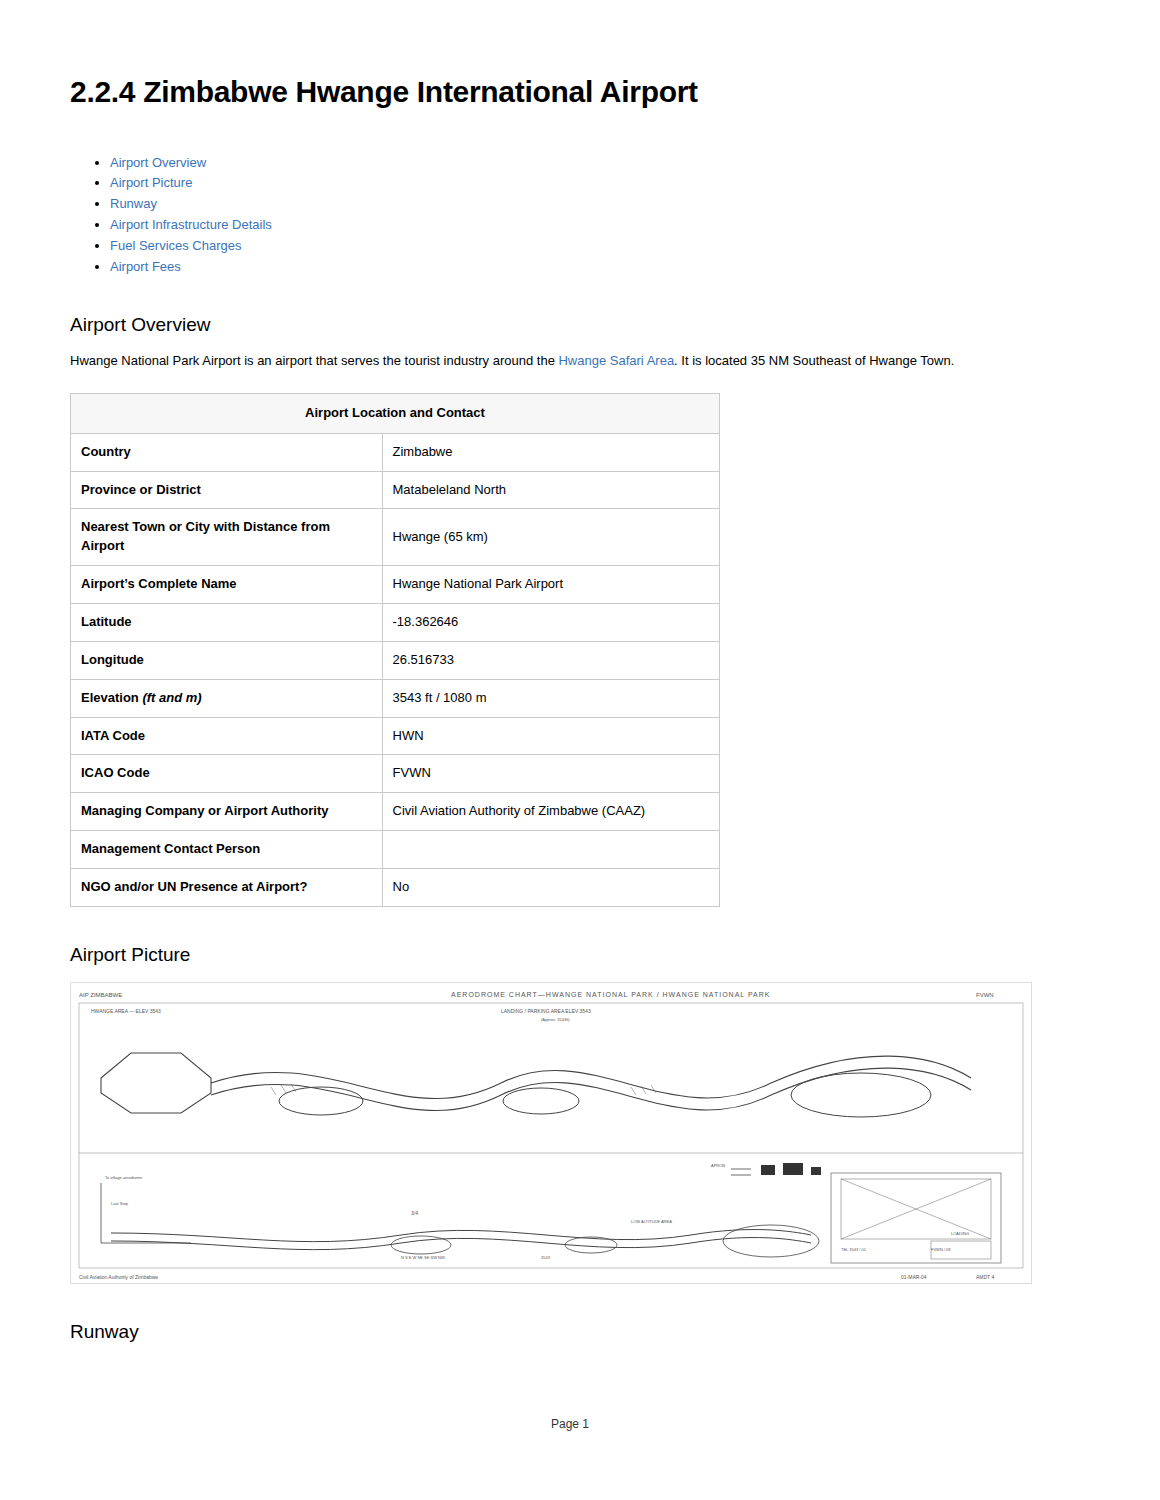2.2.4 Zimbabwe Hwange International Airport
Airport Overview
Airport Picture
Runway
Airport Infrastructure Details
Fuel Services Charges
Airport Fees
Airport Overview
Hwange National Park Airport is an airport that serves the tourist industry around the Hwange Safari Area. It is located 35 NM Southeast of Hwange Town.
| Airport Location and Contact |
| --- |
| Country | Zimbabwe |
| Province or District | Matabeleland North |
| Nearest Town or City with Distance from Airport | Hwange (65 km) |
| Airport’s Complete Name | Hwange National Park Airport |
| Latitude | -18.362646 |
| Longitude | 26.516733 |
| Elevation (ft and m) | 3543 ft / 1080 m |
| IATA Code | HWN |
| ICAO Code | FVWN |
| Managing Company or Airport Authority | Civil Aviation Authority of Zimbabwe (CAAZ) |
| Management Contact Person | |
| NGO and/or UN Presence at Airport? | No |
Airport Picture
AIP ZIMBABWE AERODROME CHART—HWANGE NATIONAL PARK / HWANGE NATIONAL PARK FVWN HWANGE AREA — ELEV 3543 LANDING / PARKING AREA ELEV 3543 (Approx. 3543ft) To village aerodrome Last Stop 3/4 LOW ALTITUDE AREA N S E W NE SE SW NW 3543 LOADING TEL 3543 / 01 FVWN / 08 APRON Civil Aviation Authority of Zimbabwe 01-MAR-04 AMDT 4
Runway
Page 1